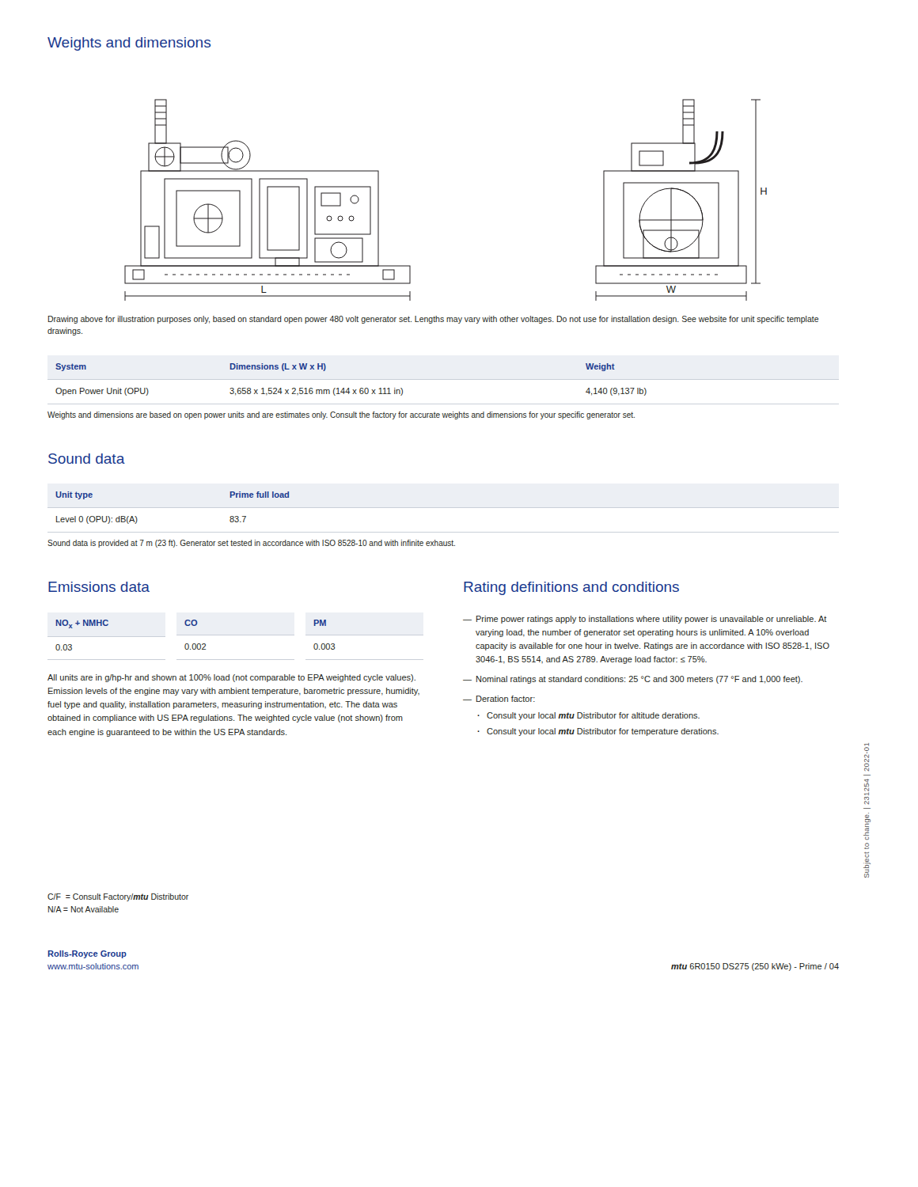Weights and dimensions
L
H W
Drawing above for illustration purposes only, based on standard open power 480 volt generator set. Lengths may vary with other voltages. Do not use for installation design. See website for unit specific template drawings.
| System | Dimensions (L x W x H) | Weight |
| --- | --- | --- |
| Open Power Unit (OPU) | 3,658 x 1,524 x 2,516 mm (144 x 60 x 111 in) | 4,140 (9,137 lb) |
Weights and dimensions are based on open power units and are estimates only. Consult the factory for accurate weights and dimensions for your specific generator set.
Sound data
| Unit type | Prime full load |
| --- | --- |
| Level 0 (OPU): dB(A) | 83.7 |
Sound data is provided at 7 m (23 ft). Generator set tested in accordance with ISO 8528-10 and with infinite exhaust.
Emissions data
| NO x + NMHC |
| --- |
| 0.03 |
| CO |
| --- |
| 0.002 |
| PM |
| --- |
| 0.003 |
All units are in g/hp-hr and shown at 100% load (not comparable to EPA weighted cycle values). Emission levels of the engine may vary with ambient temperature, barometric pressure, humidity, fuel type and quality, installation parameters, measuring instrumentation, etc. The data was obtained in compliance with US EPA regulations. The weighted cycle value (not shown) from each engine is guaranteed to be within the US EPA standards.
Rating definitions and conditions
Prime power ratings apply to installations where utility power is unavailable or unreliable. At varying load, the number of generator set operating hours is unlimited. A 10% overload capacity is available for one hour in twelve. Ratings are in accordance with ISO 8528-1, ISO 3046-1, BS 5514, and AS 2789. Average load factor: ≤ 75%.
Nominal ratings at standard conditions: 25 °C and 300 meters (77 °F and 1,000 feet).
Deration factor:
Consult your local mtu Distributor for altitude derations.
Consult your local mtu Distributor for temperature derations.
C/F = Consult Factory/mtu Distributor
N/A = Not Available
Rolls-Royce Group
www.mtu-solutions.com
mtu 6R0150 DS275 (250 kWe) - Prime / 04
Subject to change. | 231254 | 2022-01